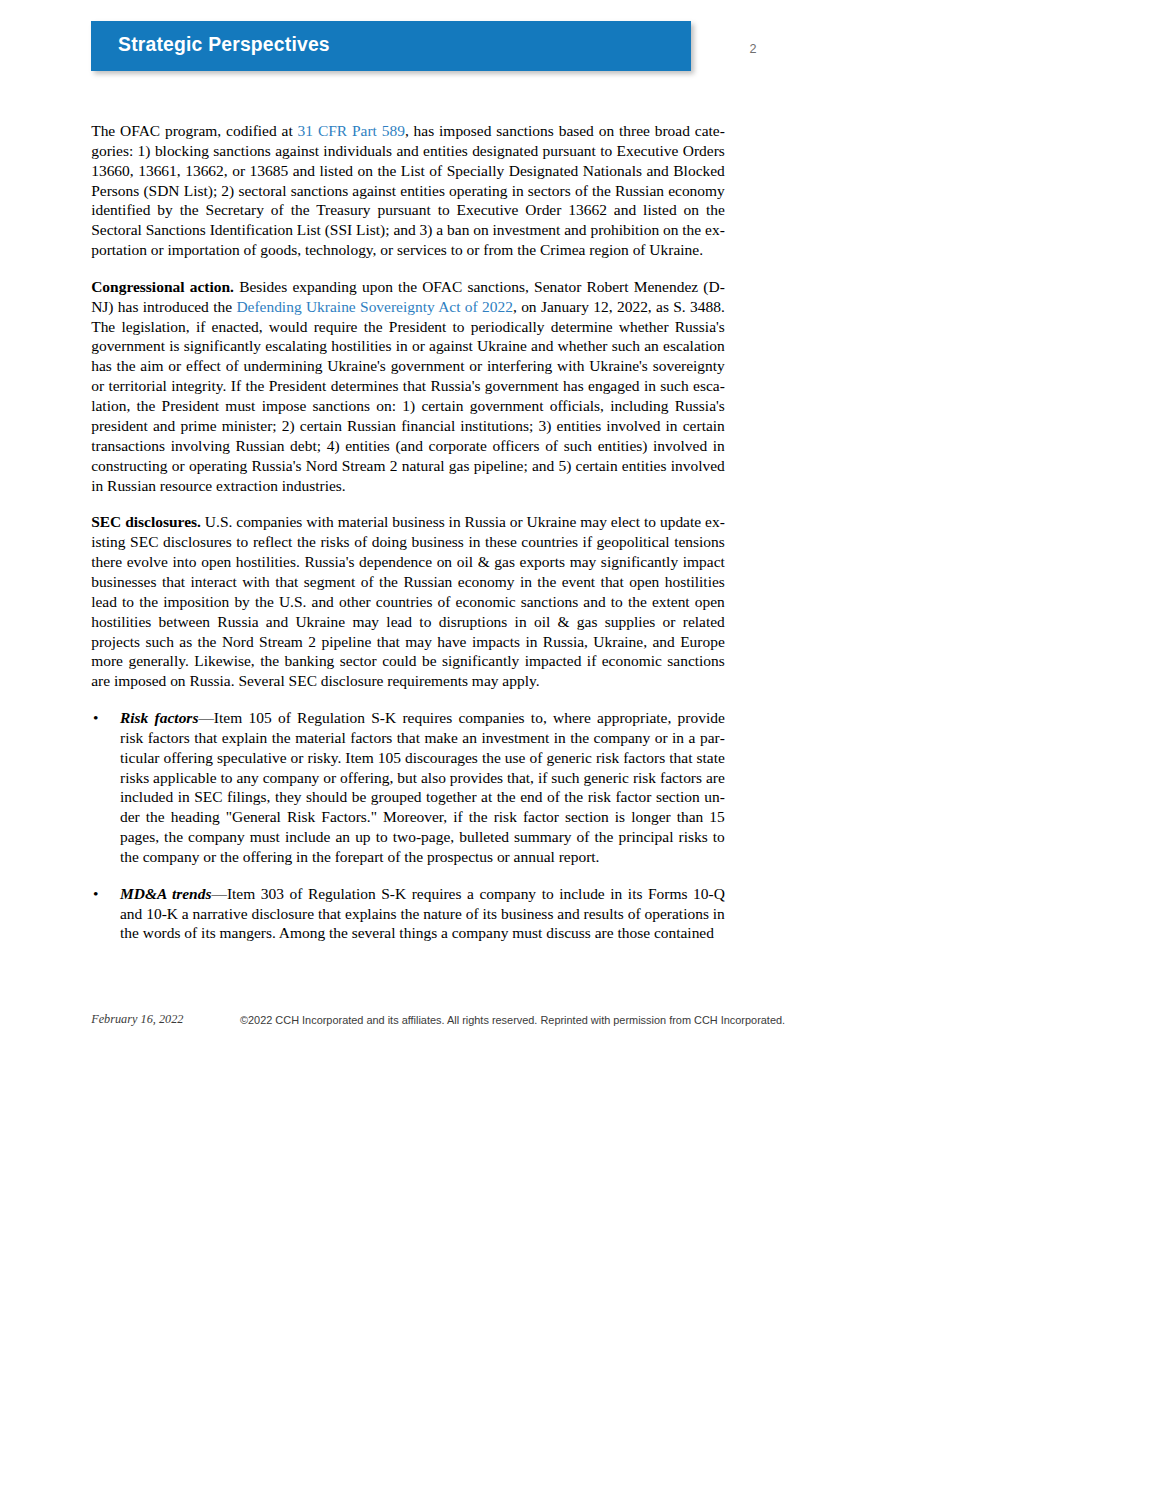Strategic Perspectives
2
The OFAC program, codified at 31 CFR Part 589, has imposed sanctions based on three broad categories: 1) blocking sanctions against individuals and entities designated pursuant to Executive Orders 13660, 13661, 13662, or 13685 and listed on the List of Specially Designated Nationals and Blocked Persons (SDN List); 2) sectoral sanctions against entities operating in sectors of the Russian economy identified by the Secretary of the Treasury pursuant to Executive Order 13662 and listed on the Sectoral Sanctions Identification List (SSI List); and 3) a ban on investment and prohibition on the exportation or importation of goods, technology, or services to or from the Crimea region of Ukraine.
Congressional action. Besides expanding upon the OFAC sanctions, Senator Robert Menendez (D-NJ) has introduced the Defending Ukraine Sovereignty Act of 2022, on January 12, 2022, as S. 3488. The legislation, if enacted, would require the President to periodically determine whether Russia's government is significantly escalating hostilities in or against Ukraine and whether such an escalation has the aim or effect of undermining Ukraine's government or interfering with Ukraine's sovereignty or territorial integrity. If the President determines that Russia's government has engaged in such escalation, the President must impose sanctions on: 1) certain government officials, including Russia's president and prime minister; 2) certain Russian financial institutions; 3) entities involved in certain transactions involving Russian debt; 4) entities (and corporate officers of such entities) involved in constructing or operating Russia's Nord Stream 2 natural gas pipeline; and 5) certain entities involved in Russian resource extraction industries.
SEC disclosures. U.S. companies with material business in Russia or Ukraine may elect to update existing SEC disclosures to reflect the risks of doing business in these countries if geopolitical tensions there evolve into open hostilities. Russia's dependence on oil & gas exports may significantly impact businesses that interact with that segment of the Russian economy in the event that open hostilities lead to the imposition by the U.S. and other countries of economic sanctions and to the extent open hostilities between Russia and Ukraine may lead to disruptions in oil & gas supplies or related projects such as the Nord Stream 2 pipeline that may have impacts in Russia, Ukraine, and Europe more generally. Likewise, the banking sector could be significantly impacted if economic sanctions are imposed on Russia. Several SEC disclosure requirements may apply.
Risk factors—Item 105 of Regulation S-K requires companies to, where appropriate, provide risk factors that explain the material factors that make an investment in the company or in a particular offering speculative or risky. Item 105 discourages the use of generic risk factors that state risks applicable to any company or offering, but also provides that, if such generic risk factors are included in SEC filings, they should be grouped together at the end of the risk factor section under the heading "General Risk Factors." Moreover, if the risk factor section is longer than 15 pages, the company must include an up to two-page, bulleted summary of the principal risks to the company or the offering in the forepart of the prospectus or annual report.
MD&A trends—Item 303 of Regulation S-K requires a company to include in its Forms 10-Q and 10-K a narrative disclosure that explains the nature of its business and results of operations in the words of its mangers. Among the several things a company must discuss are those contained
February 16, 2022 ©2022 CCH Incorporated and its affiliates. All rights reserved. Reprinted with permission from CCH Incorporated.